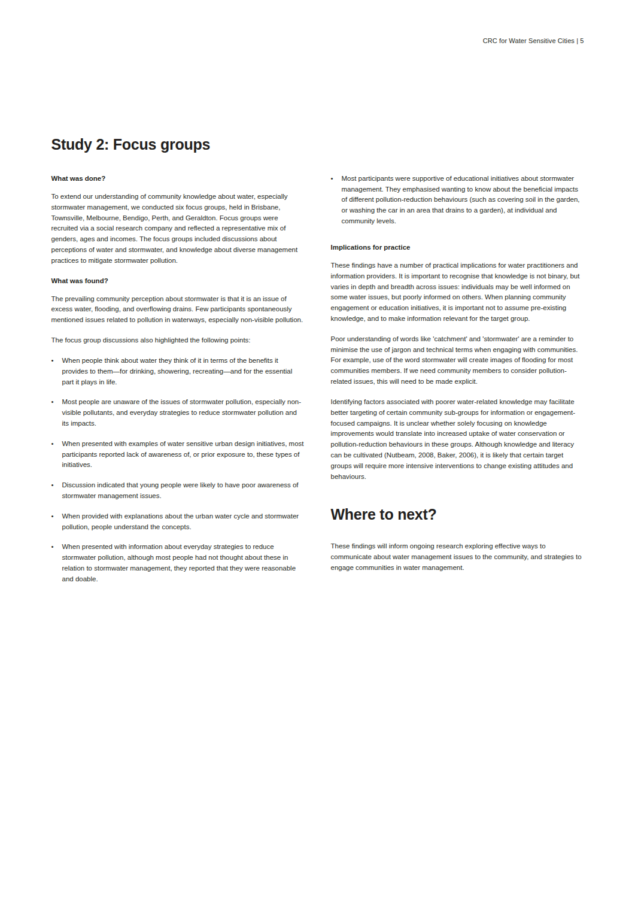CRC for Water Sensitive Cities | 5
Study 2: Focus groups
What was done?
To extend our understanding of community knowledge about water, especially stormwater management, we conducted six focus groups, held in Brisbane, Townsville, Melbourne, Bendigo, Perth, and Geraldton. Focus groups were recruited via a social research company and reflected a representative mix of genders, ages and incomes. The focus groups included discussions about perceptions of water and stormwater, and knowledge about diverse management practices to mitigate stormwater pollution.
What was found?
The prevailing community perception about stormwater is that it is an issue of excess water, flooding, and overflowing drains. Few participants spontaneously mentioned issues related to pollution in waterways, especially non-visible pollution.
The focus group discussions also highlighted the following points:
When people think about water they think of it in terms of the benefits it provides to them—for drinking, showering, recreating—and for the essential part it plays in life.
Most people are unaware of the issues of stormwater pollution, especially non-visible pollutants, and everyday strategies to reduce stormwater pollution and its impacts.
When presented with examples of water sensitive urban design initiatives, most participants reported lack of awareness of, or prior exposure to, these types of initiatives.
Discussion indicated that young people were likely to have poor awareness of stormwater management issues.
When provided with explanations about the urban water cycle and stormwater pollution, people understand the concepts.
When presented with information about everyday strategies to reduce stormwater pollution, although most people had not thought about these in relation to stormwater management, they reported that they were reasonable and doable.
Most participants were supportive of educational initiatives about stormwater management. They emphasised wanting to know about the beneficial impacts of different pollution-reduction behaviours (such as covering soil in the garden, or washing the car in an area that drains to a garden), at individual and community levels.
Implications for practice
These findings have a number of practical implications for water practitioners and information providers. It is important to recognise that knowledge is not binary, but varies in depth and breadth across issues: individuals may be well informed on some water issues, but poorly informed on others. When planning community engagement or education initiatives, it is important not to assume pre-existing knowledge, and to make information relevant for the target group.
Poor understanding of words like 'catchment' and 'stormwater' are a reminder to minimise the use of jargon and technical terms when engaging with communities. For example, use of the word stormwater will create images of flooding for most communities members. If we need community members to consider pollution-related issues, this will need to be made explicit.
Identifying factors associated with poorer water-related knowledge may facilitate better targeting of certain community sub-groups for information or engagement-focused campaigns. It is unclear whether solely focusing on knowledge improvements would translate into increased uptake of water conservation or pollution-reduction behaviours in these groups. Although knowledge and literacy can be cultivated (Nutbeam, 2008, Baker, 2006), it is likely that certain target groups will require more intensive interventions to change existing attitudes and behaviours.
Where to next?
These findings will inform ongoing research exploring effective ways to communicate about water management issues to the community, and strategies to engage communities in water management.